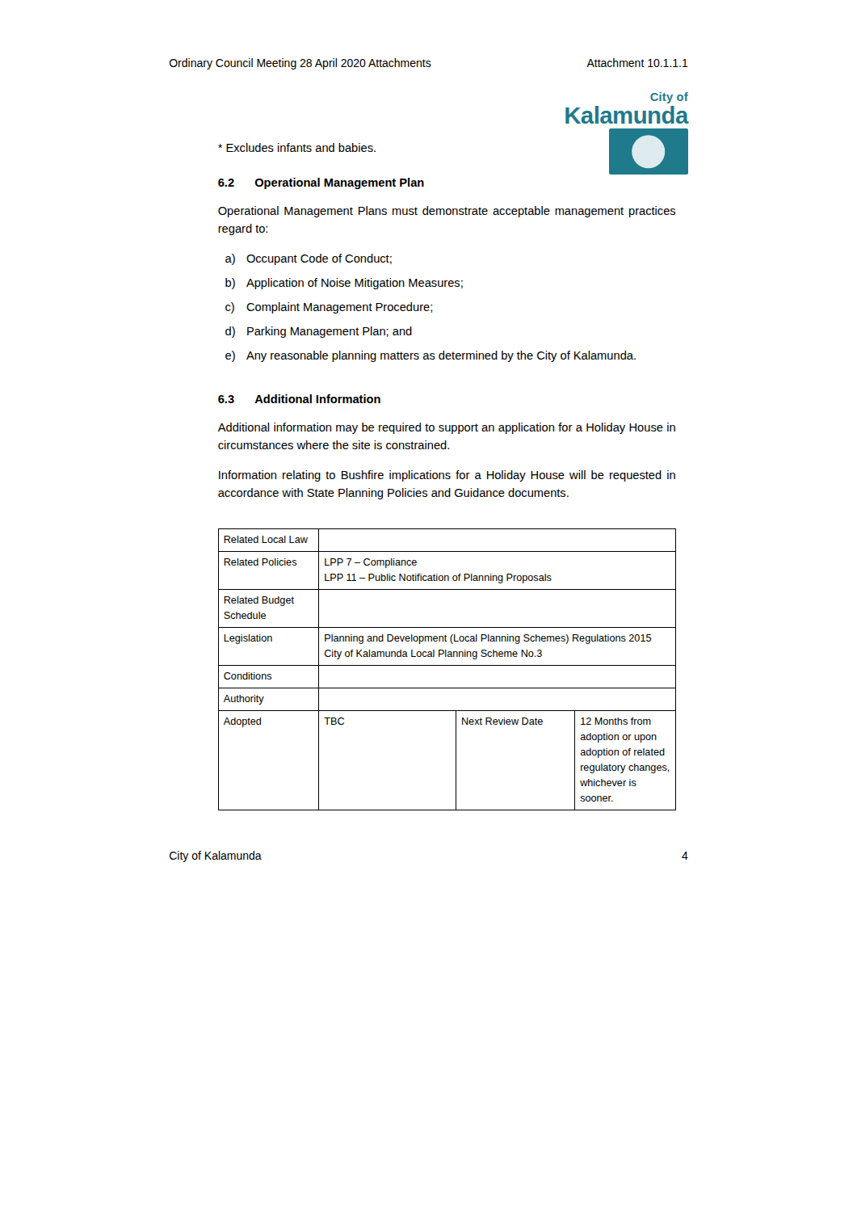Ordinary Council Meeting 28 April 2020 Attachments
Attachment 10.1.1.1
City of
Kalamunda
* Excludes infants and babies.
6.2 Operational Management Plan
Operational Management Plans must demonstrate acceptable management practices regard to:
Occupant Code of Conduct;
Application of Noise Mitigation Measures;
Complaint Management Procedure;
Parking Management Plan; and
Any reasonable planning matters as determined by the City of Kalamunda.
6.3 Additional Information
Additional information may be required to support an application for a Holiday House in circumstances where the site is constrained.
Information relating to Bushfire implications for a Holiday House will be requested in accordance with State Planning Policies and Guidance documents.
| Related Local Law | |
| Related Policies | LPP 7 – Compliance LPP 11 – Public Notification of Planning Proposals |
| Related Budget Schedule | |
| Legislation | Planning and Development (Local Planning Schemes) Regulations 2015 City of Kalamunda Local Planning Scheme No.3 |
| Conditions | |
| Authority | |
| Adopted | TBC | Next Review Date | 12 Months from adoption or upon adoption of related regulatory changes, whichever is sooner. |
City of Kalamunda
4